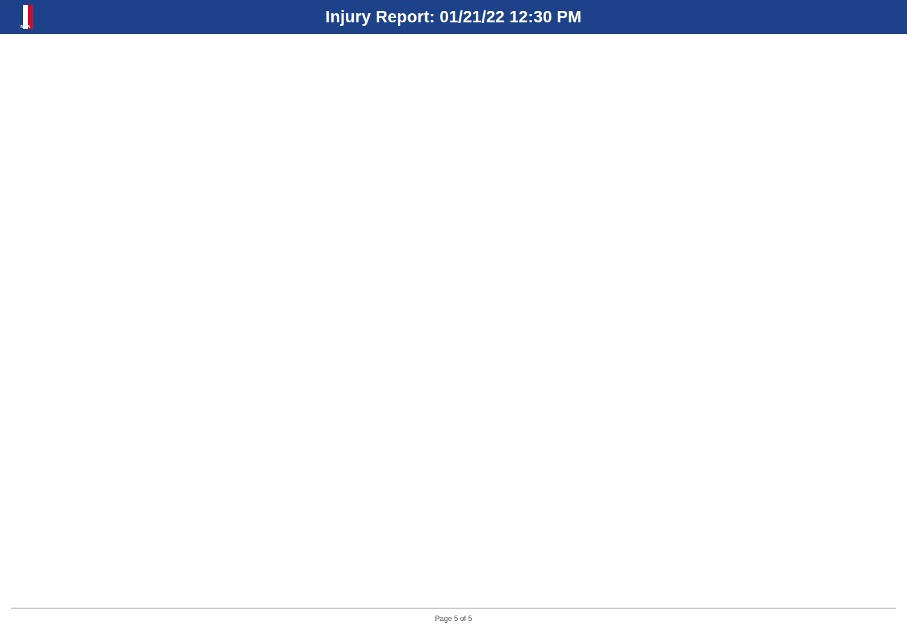NBA
Injury Report: 01/21/22 12:30 PM
Page 5 of 5